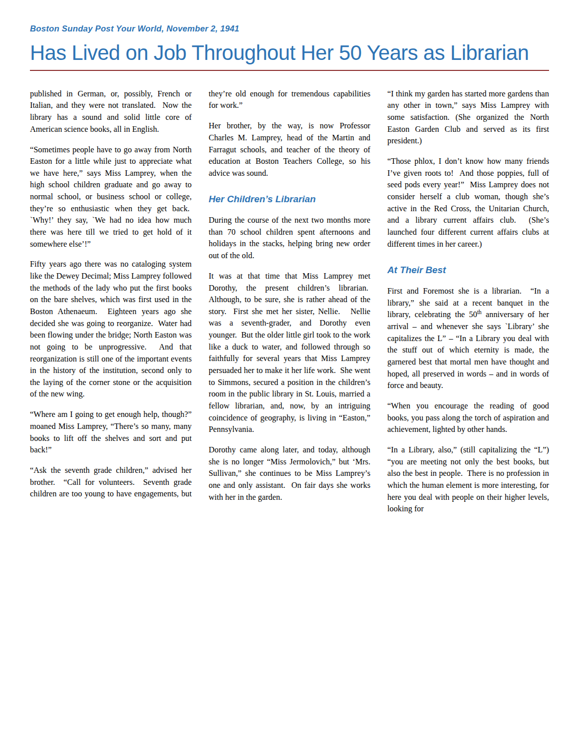Boston Sunday Post Your World, November 2, 1941
Has Lived on Job Throughout Her 50 Years as Librarian
published in German, or, possibly, French or Italian, and they were not translated. Now the library has a sound and solid little core of American science books, all in English.
“Sometimes people have to go away from North Easton for a little while just to appreciate what we have here,” says Miss Lamprey, when the high school children graduate and go away to normal school, or business school or college, they’re so enthusiastic when they get back. `Why!’ they say, `We had no idea how much there was here till we tried to get hold of it somewhere else’!”
Fifty years ago there was no cataloging system like the Dewey Decimal; Miss Lamprey followed the methods of the lady who put the first books on the bare shelves, which was first used in the Boston Athenaeum. Eighteen years ago she decided she was going to reorganize. Water had been flowing under the bridge; North Easton was not going to be unprogressive. And that reorganization is still one of the important events in the history of the institution, second only to the laying of the corner stone or the acquisition of the new wing.
“Where am I going to get enough help, though?” moaned Miss Lamprey, “There’s so many, many books to lift off the shelves and sort and put back!”
“Ask the seventh grade children,” advised her brother. “Call for volunteers. Seventh grade children are too young to have engagements, but they’re old enough for tremendous capabilities for work.”
Her brother, by the way, is now Professor Charles M. Lamprey, head of the Martin and Farragut schools, and teacher of the theory of education at Boston Teachers College, so his advice was sound.
Her Children’s Librarian
During the course of the next two months more than 70 school children spent afternoons and holidays in the stacks, helping bring new order out of the old.
It was at that time that Miss Lamprey met Dorothy, the present children’s librarian. Although, to be sure, she is rather ahead of the story. First she met her sister, Nellie. Nellie was a seventh-grader, and Dorothy even younger. But the older little girl took to the work like a duck to water, and followed through so faithfully for several years that Miss Lamprey persuaded her to make it her life work. She went to Simmons, secured a position in the children’s room in the public library in St. Louis, married a fellow librarian, and, now, by an intriguing coincidence of geography, is living in “Easton,” Pennsylvania.
Dorothy came along later, and today, although she is no longer “Miss Jermolovich,” but ‘Mrs. Sullivan,” she continues to be Miss Lamprey’s one and only assistant. On fair days she works with her in the garden.
“I think my garden has started more gardens than any other in town,” says Miss Lamprey with some satisfaction. (She organized the North Easton Garden Club and served as its first president.)
“Those phlox, I don’t know how many friends I’ve given roots to! And those poppies, full of seed pods every year!” Miss Lamprey does not consider herself a club woman, though she’s active in the Red Cross, the Unitarian Church, and a library current affairs club. (She’s launched four different current affairs clubs at different times in her career.)
At Their Best
First and Foremost she is a librarian. “In a library,” she said at a recent banquet in the library, celebrating the 50th anniversary of her arrival – and whenever she says `Library’ she capitalizes the L” – “In a Library you deal with the stuff out of which eternity is made, the garnered best that mortal men have thought and hoped, all preserved in words – and in words of force and beauty.
“When you encourage the reading of good books, you pass along the torch of aspiration and achievement, lighted by other hands.
“In a Library, also,” (still capitalizing the “L”) “you are meeting not only the best books, but also the best in people. There is no profession in which the human element is more interesting, for here you deal with people on their higher levels, looking for